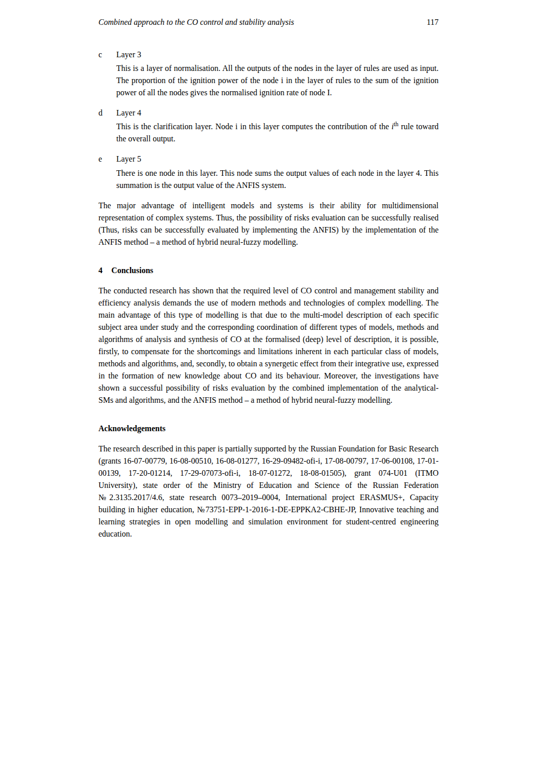Combined approach to the CO control and stability analysis 117
c Layer 3
This is a layer of normalisation. All the outputs of the nodes in the layer of rules are used as input. The proportion of the ignition power of the node i in the layer of rules to the sum of the ignition power of all the nodes gives the normalised ignition rate of node I.
d Layer 4
This is the clarification layer. Node i in this layer computes the contribution of the ith rule toward the overall output.
e Layer 5
There is one node in this layer. This node sums the output values of each node in the layer 4. This summation is the output value of the ANFIS system.
The major advantage of intelligent models and systems is their ability for multidimensional representation of complex systems. Thus, the possibility of risks evaluation can be successfully realised (Thus, risks can be successfully evaluated by implementing the ANFIS) by the implementation of the ANFIS method – a method of hybrid neural-fuzzy modelling.
4 Conclusions
The conducted research has shown that the required level of CO control and management stability and efficiency analysis demands the use of modern methods and technologies of complex modelling. The main advantage of this type of modelling is that due to the multi-model description of each specific subject area under study and the corresponding coordination of different types of models, methods and algorithms of analysis and synthesis of CO at the formalised (deep) level of description, it is possible, firstly, to compensate for the shortcomings and limitations inherent in each particular class of models, methods and algorithms, and, secondly, to obtain a synergetic effect from their integrative use, expressed in the formation of new knowledge about CO and its behaviour. Moreover, the investigations have shown a successful possibility of risks evaluation by the combined implementation of the analytical-SMs and algorithms, and the ANFIS method – a method of hybrid neural-fuzzy modelling.
Acknowledgements
The research described in this paper is partially supported by the Russian Foundation for Basic Research (grants 16-07-00779, 16-08-00510, 16-08-01277, 16-29-09482-ofi-i, 17-08-00797, 17-06-00108, 17-01-00139, 17-20-01214, 17-29-07073-ofi-i, 18-07-01272, 18-08-01505), grant 074-U01 (ITMO University), state order of the Ministry of Education and Science of the Russian Federation №2.3135.2017/4.6, state research 0073–2019–0004, International project ERASMUS+, Capacity building in higher education, №73751-EPP-1-2016-1-DE-EPPKA2-CBHE-JP, Innovative teaching and learning strategies in open modelling and simulation environment for student-centred engineering education.